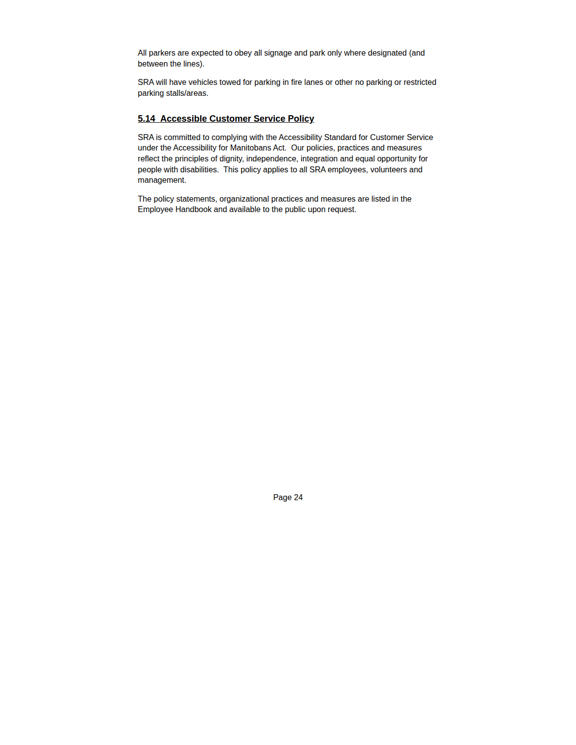All parkers are expected to obey all signage and park only where designated (and between the lines).
SRA will have vehicles towed for parking in fire lanes or other no parking or restricted parking stalls/areas.
5.14 Accessible Customer Service Policy
SRA is committed to complying with the Accessibility Standard for Customer Service under the Accessibility for Manitobans Act. Our policies, practices and measures reflect the principles of dignity, independence, integration and equal opportunity for people with disabilities. This policy applies to all SRA employees, volunteers and management.
The policy statements, organizational practices and measures are listed in the Employee Handbook and available to the public upon request.
Page 24